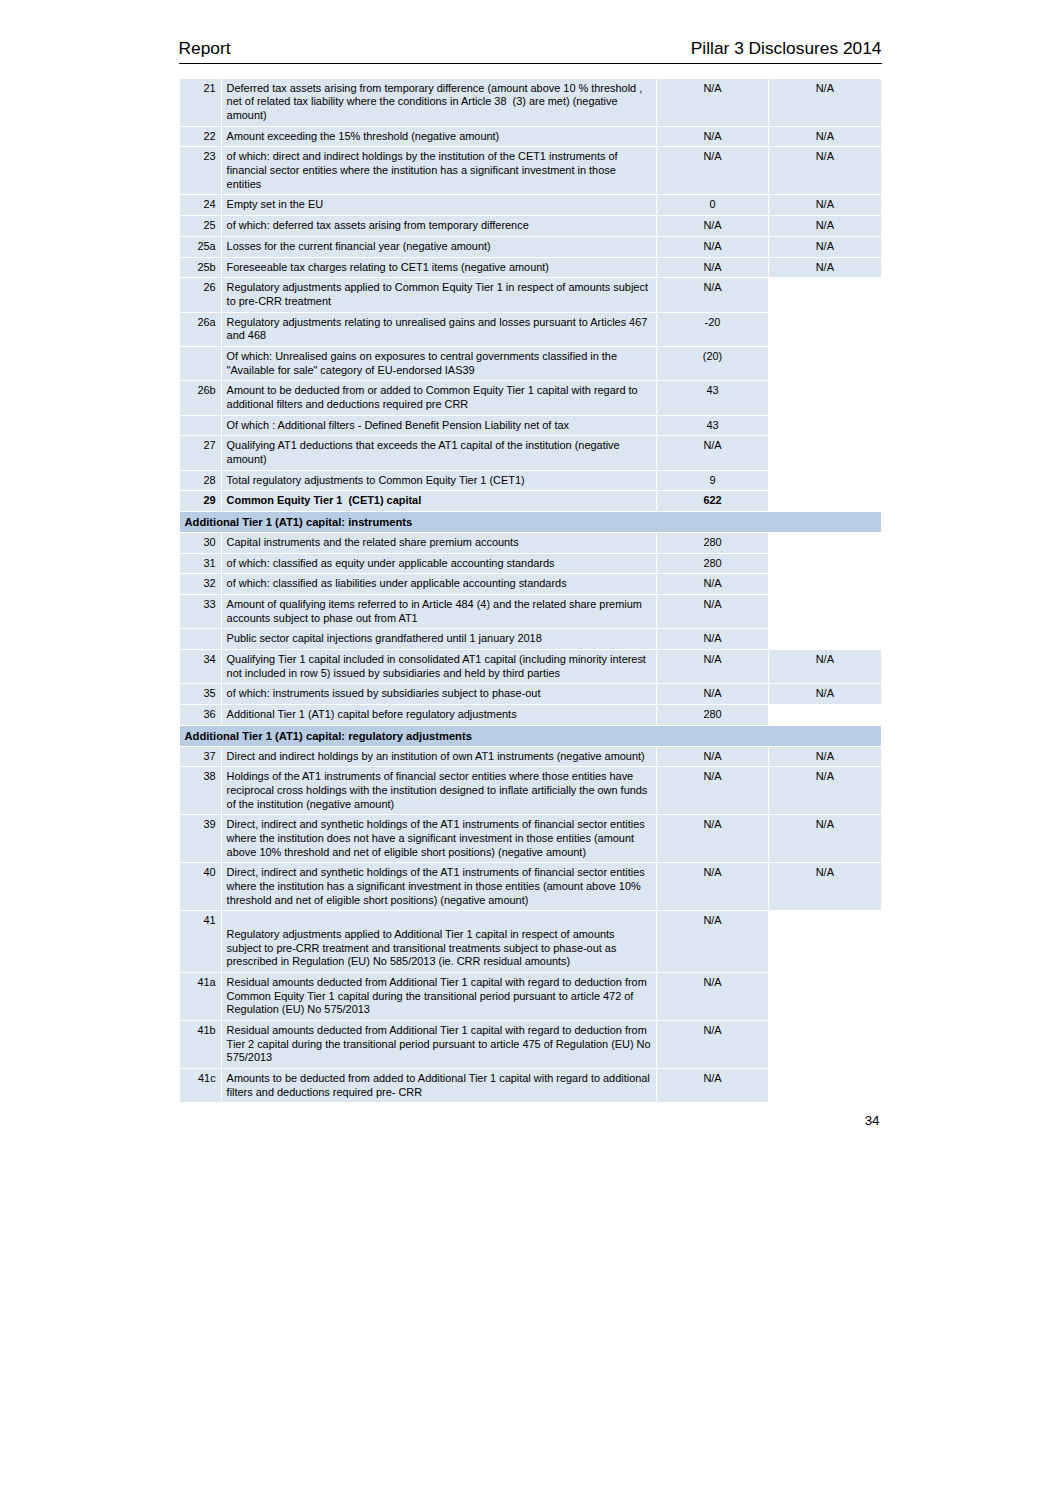Report
Pillar 3 Disclosures 2014
| 21 | Deferred tax assets arising from temporary difference (amount above 10 % threshold , net of related tax liability where the conditions in Article 38 (3) are met) (negative amount) | N/A | N/A |
| 22 | Amount exceeding the 15% threshold (negative amount) | N/A | N/A |
| 23 | of which: direct and indirect holdings by the institution of the CET1 instruments of financial sector entities where the institution has a significant investment in those entities | N/A | N/A |
| 24 | Empty set in the EU | 0 | N/A |
| 25 | of which: deferred tax assets arising from temporary difference | N/A | N/A |
| 25a | Losses for the current financial year (negative amount) | N/A | N/A |
| 25b | Foreseeable tax charges relating to CET1 items (negative amount) | N/A | N/A |
| 26 | Regulatory adjustments applied to Common Equity Tier 1 in respect of amounts subject to pre-CRR treatment | N/A | |
| 26a | Regulatory adjustments relating to unrealised gains and losses pursuant to Articles 467 and 468 | -20 | |
| | Of which: Unrealised gains on exposures to central governments classified in the "Available for sale" category of EU-endorsed IAS39 | (20) | |
| 26b | Amount to be deducted from or added to Common Equity Tier 1 capital with regard to additional filters and deductions required pre CRR | 43 | |
| | Of which : Additional filters - Defined Benefit Pension Liability net of tax | 43 | |
| 27 | Qualifying AT1 deductions that exceeds the AT1 capital of the institution (negative amount) | N/A | |
| 28 | Total regulatory adjustments to Common Equity Tier 1 (CET1) | 9 | |
| 29 | Common Equity Tier 1 (CET1) capital | 622 | |
| Additional Tier 1 (AT1) capital: instruments |
| 30 | Capital instruments and the related share premium accounts | 280 | |
| 31 | of which: classified as equity under applicable accounting standards | 280 | |
| 32 | of which: classified as liabilities under applicable accounting standards | N/A | |
| 33 | Amount of qualifying items referred to in Article 484 (4) and the related share premium accounts subject to phase out from AT1 | N/A | |
| | Public sector capital injections grandfathered until 1 january 2018 | N/A | |
| 34 | Qualifying Tier 1 capital included in consolidated AT1 capital (including minority interest not included in row 5) issued by subsidiaries and held by third parties | N/A | N/A |
| 35 | of which: instruments issued by subsidiaries subject to phase-out | N/A | N/A |
| 36 | Additional Tier 1 (AT1) capital before regulatory adjustments | 280 | |
| Additional Tier 1 (AT1) capital: regulatory adjustments |
| 37 | Direct and indirect holdings by an institution of own AT1 instruments (negative amount) | N/A | N/A |
| 38 | Holdings of the AT1 instruments of financial sector entities where those entities have reciprocal cross holdings with the institution designed to inflate artificially the own funds of the institution (negative amount) | N/A | N/A |
| 39 | Direct, indirect and synthetic holdings of the AT1 instruments of financial sector entities where the institution does not have a significant investment in those entities (amount above 10% threshold and net of eligible short positions) (negative amount) | N/A | N/A |
| 40 | Direct, indirect and synthetic holdings of the AT1 instruments of financial sector entities where the institution has a significant investment in those entities (amount above 10% threshold and net of eligible short positions) (negative amount) | N/A | N/A |
| 41 | Regulatory adjustments applied to Additional Tier 1 capital in respect of amounts subject to pre-CRR treatment and transitional treatments subject to phase-out as prescribed in Regulation (EU) No 585/2013 (ie. CRR residual amounts) | N/A | |
| 41a | Residual amounts deducted from Additional Tier 1 capital with regard to deduction from Common Equity Tier 1 capital during the transitional period pursuant to article 472 of Regulation (EU) No 575/2013 | N/A | |
| 41b | Residual amounts deducted from Additional Tier 1 capital with regard to deduction from Tier 2 capital during the transitional period pursuant to article 475 of Regulation (EU) No 575/2013 | N/A | |
| 41c | Amounts to be deducted from added to Additional Tier 1 capital with regard to additional filters and deductions required pre- CRR | N/A | |
34